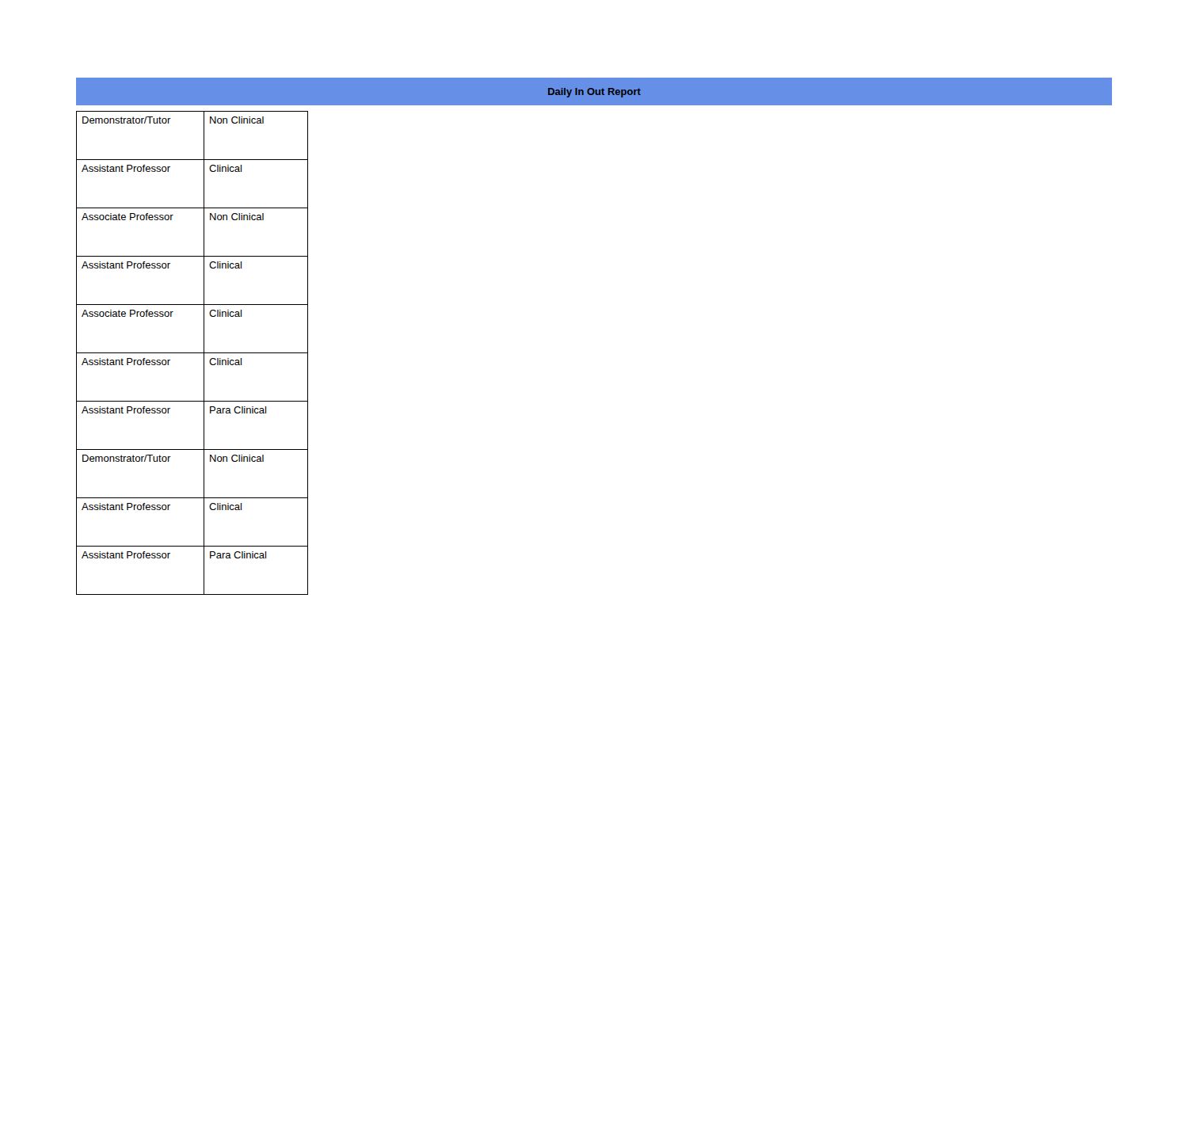Daily In Out Report
| Demonstrator/Tutor | Non Clinical |
| Assistant Professor | Clinical |
| Associate Professor | Non Clinical |
| Assistant Professor | Clinical |
| Associate Professor | Clinical |
| Assistant Professor | Clinical |
| Assistant Professor | Para Clinical |
| Demonstrator/Tutor | Non Clinical |
| Assistant Professor | Clinical |
| Assistant Professor | Para Clinical |